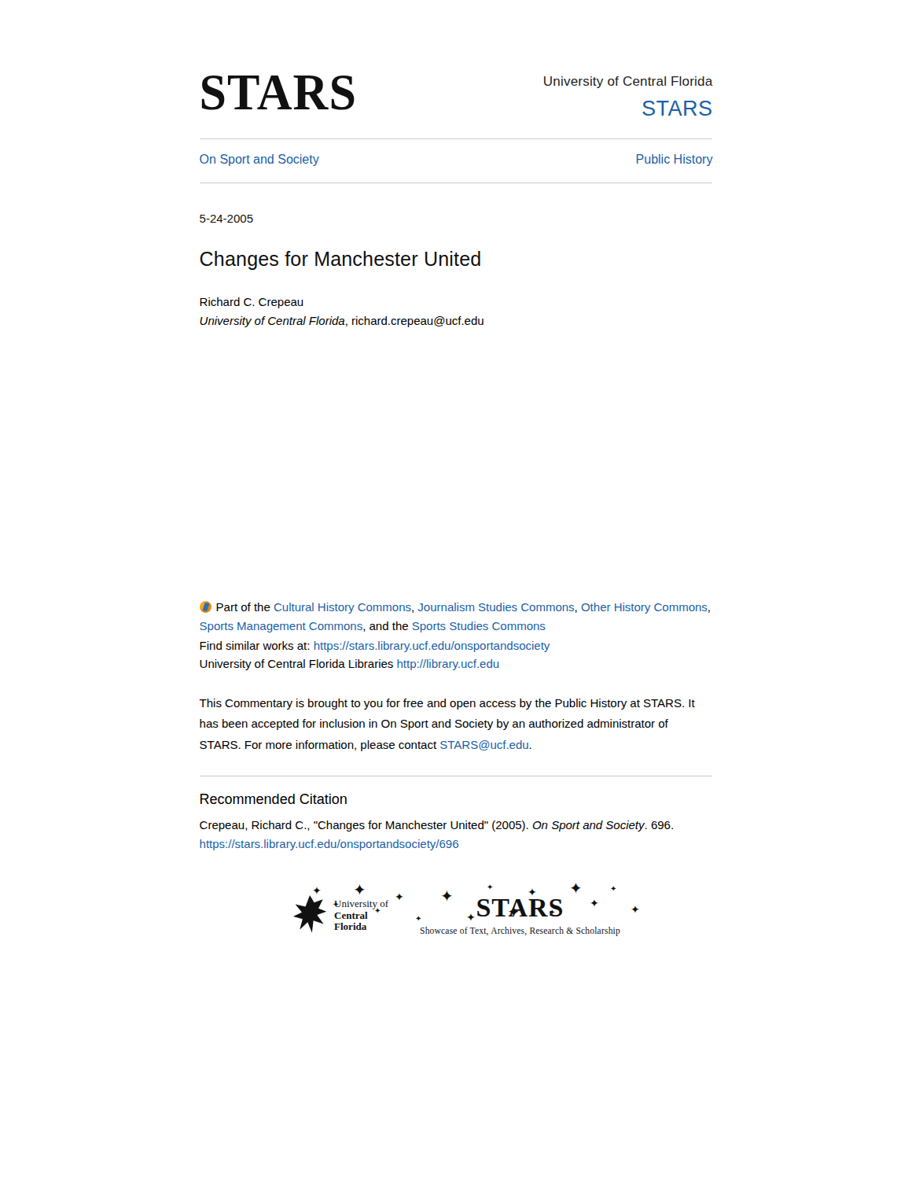STARS
University of Central Florida
STARS
On Sport and Society
Public History
5-24-2005
Changes for Manchester United
Richard C. Crepeau
University of Central Florida, richard.crepeau@ucf.edu
Part of the Cultural History Commons, Journalism Studies Commons, Other History Commons, Sports Management Commons, and the Sports Studies Commons
Find similar works at: https://stars.library.ucf.edu/onsportandsociety
University of Central Florida Libraries http://library.ucf.edu
This Commentary is brought to you for free and open access by the Public History at STARS. It has been accepted for inclusion in On Sport and Society by an authorized administrator of STARS. For more information, please contact STARS@ucf.edu.
Recommended Citation
Crepeau, Richard C., "Changes for Manchester United" (2005). On Sport and Society. 696.
https://stars.library.ucf.edu/onsportandsociety/696
✦ ✦ ✦ ✦ ✦ ✦ ✦ ✦ ✦ ✦ ✦ ✦ ✦ ✦ ✦ ✦
University of Central Florida
STARS
Showcase of Text, Archives, Research & Scholarship